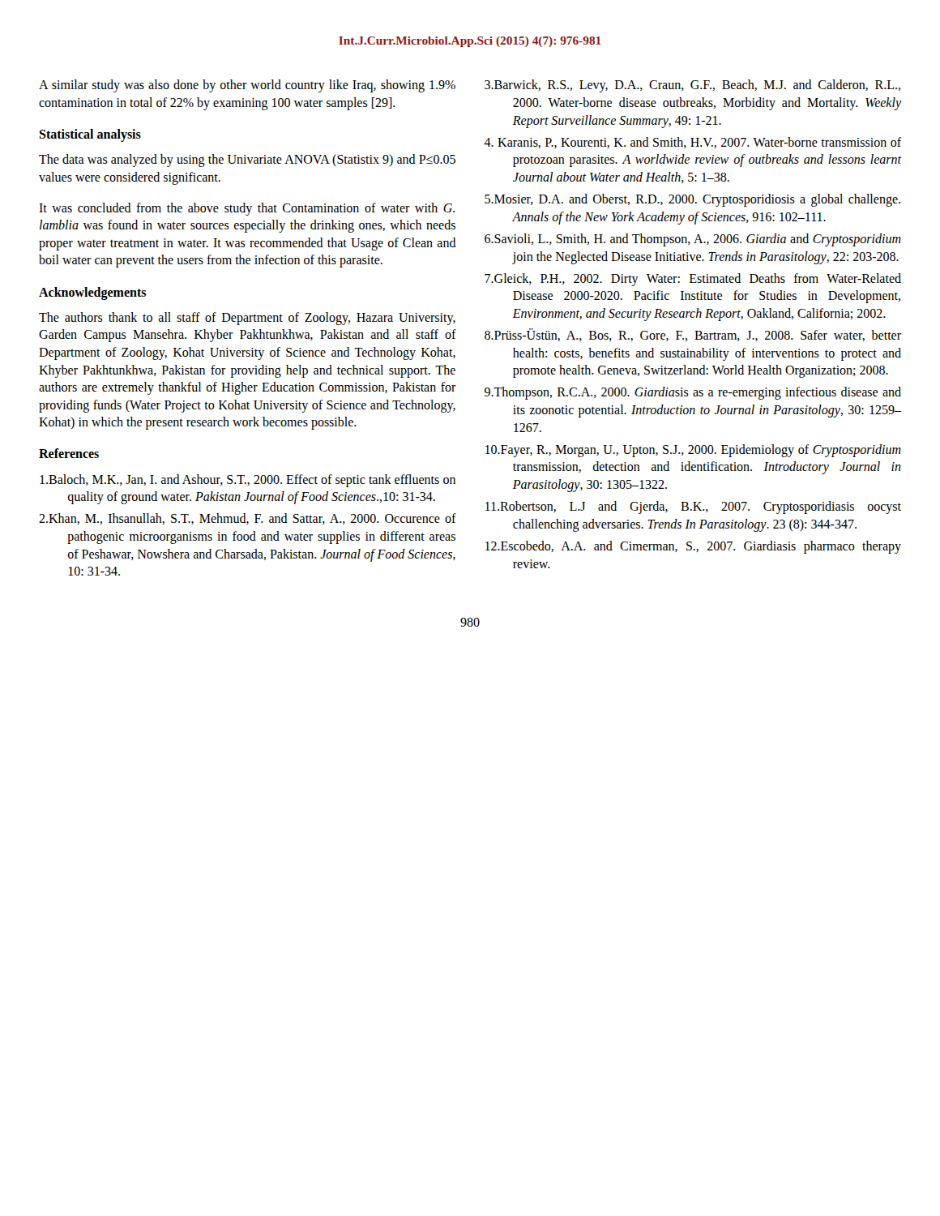Int.J.Curr.Microbiol.App.Sci (2015) 4(7): 976-981
A similar study was also done by other world country like Iraq, showing 1.9% contamination in total of 22% by examining 100 water samples [29].
Statistical analysis
The data was analyzed by using the Univariate ANOVA (Statistix 9) and P≤0.05 values were considered significant.
It was concluded from the above study that Contamination of water with G. lamblia was found in water sources especially the drinking ones, which needs proper water treatment in water. It was recommended that Usage of Clean and boil water can prevent the users from the infection of this parasite.
Acknowledgements
The authors thank to all staff of Department of Zoology, Hazara University, Garden Campus Mansehra. Khyber Pakhtunkhwa, Pakistan and all staff of Department of Zoology, Kohat University of Science and Technology Kohat, Khyber Pakhtunkhwa, Pakistan for providing help and technical support. The authors are extremely thankful of Higher Education Commission, Pakistan for providing funds (Water Project to Kohat University of Science and Technology, Kohat) in which the present research work becomes possible.
References
1. Baloch, M.K., Jan, I. and Ashour, S.T., 2000. Effect of septic tank effluents on quality of ground water. Pakistan Journal of Food Sciences.,10: 31-34.
2. Khan, M., Ihsanullah, S.T., Mehmud, F. and Sattar, A., 2000. Occurence of pathogenic microorganisms in food and water supplies in different areas of Peshawar, Nowshera and Charsada, Pakistan. Journal of Food Sciences, 10: 31-34.
3. Barwick, R.S., Levy, D.A., Craun, G.F., Beach, M.J. and Calderon, R.L., 2000. Water-borne disease outbreaks, Morbidity and Mortality. Weekly Report Surveillance Summary, 49: 1-21.
4. Karanis, P., Kourenti, K. and Smith, H.V., 2007. Water-borne transmission of protozoan parasites. A worldwide review of outbreaks and lessons learnt Journal about Water and Health, 5: 1–38.
5. Mosier, D.A. and Oberst, R.D., 2000. Cryptosporidiosis a global challenge. Annals of the New York Academy of Sciences, 916: 102–111.
6. Savioli, L., Smith, H. and Thompson, A., 2006. Giardia and Cryptosporidium join the Neglected Disease Initiative. Trends in Parasitology, 22: 203-208.
7. Gleick, P.H., 2002. Dirty Water: Estimated Deaths from Water-Related Disease 2000-2020. Pacific Institute for Studies in Development, Environment, and Security Research Report, Oakland, California; 2002.
8. Prüss-Üstün, A., Bos, R., Gore, F., Bartram, J., 2008. Safer water, better health: costs, benefits and sustainability of interventions to protect and promote health. Geneva, Switzerland: World Health Organization; 2008.
9. Thompson, R.C.A., 2000. Giardiasis as a re-emerging infectious disease and its zoonotic potential. Introduction to Journal in Parasitology, 30: 1259–1267.
10. Fayer, R., Morgan, U., Upton, S.J., 2000. Epidemiology of Cryptosporidium transmission, detection and identification. Introductory Journal in Parasitology, 30: 1305–1322.
11. Robertson, L.J and Gjerda, B.K., 2007. Cryptosporidiasis oocyst challenching adversaries. Trends In Parasitology. 23 (8): 344-347.
12. Escobedo, A.A. and Cimerman, S., 2007. Giardiasis pharmaco therapy review.
980